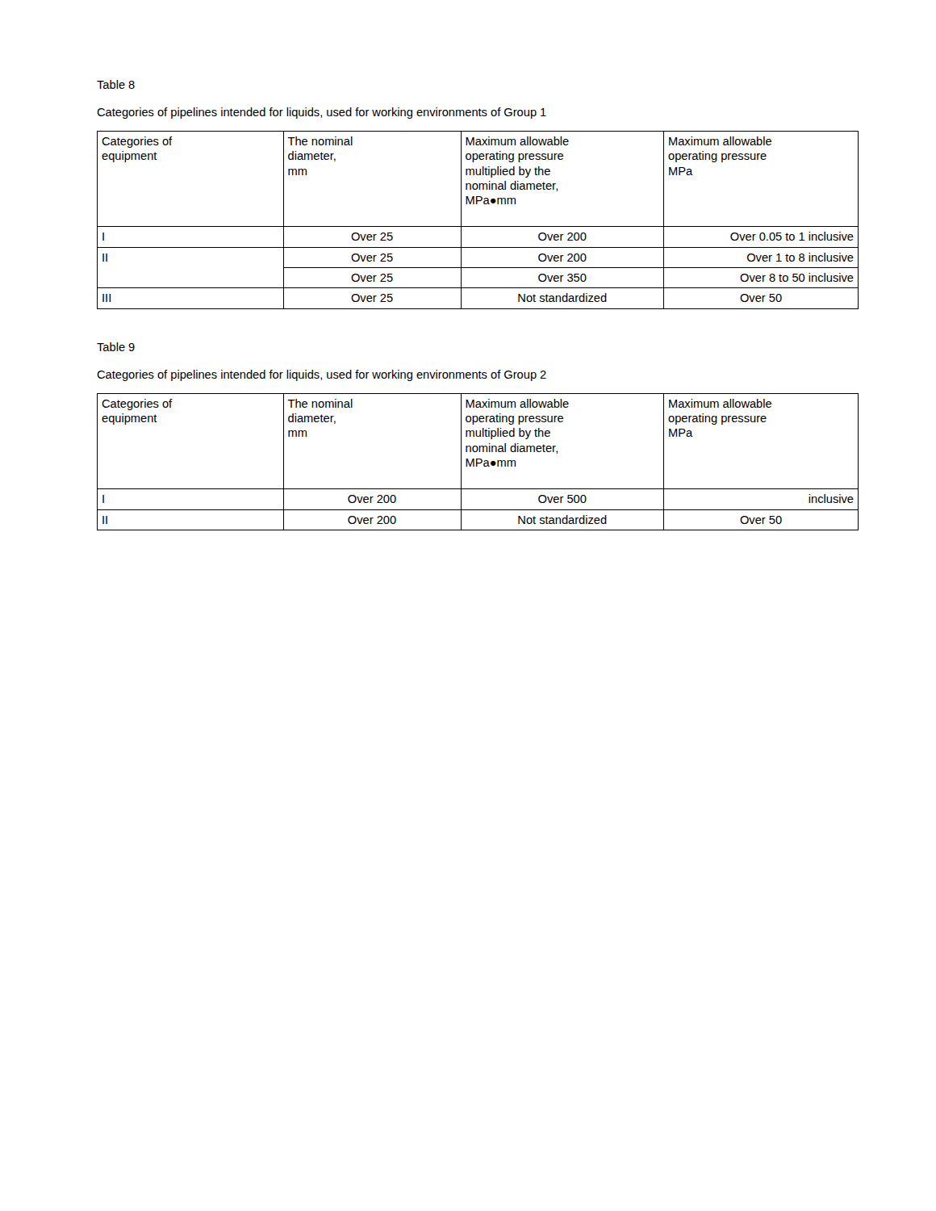Table 8
Categories of pipelines intended for liquids, used for working environments of Group 1
| Categories of equipment | The nominal diameter, mm | Maximum allowable operating pressure multiplied by the nominal diameter, MPa●mm | Maximum allowable operating pressure MPa |
| --- | --- | --- | --- |
| I | Over 25 | Over 200 | Over 0.05 to 1 inclusive |
| II | Over 25 | Over 200 | Over 1 to 8 inclusive |
| Over 25 | Over 350 | Over 8 to 50 inclusive |
| III | Over 25 | Not standardized | Over 50 |
Table 9
Categories of pipelines intended for liquids, used for working environments of Group 2
| Categories of equipment | The nominal diameter, mm | Maximum allowable operating pressure multiplied by the nominal diameter, MPa●mm | Maximum allowable operating pressure MPa |
| --- | --- | --- | --- |
| I | Over 200 | Over 500 | inclusive |
| II | Over 200 | Not standardized | Over 50 |